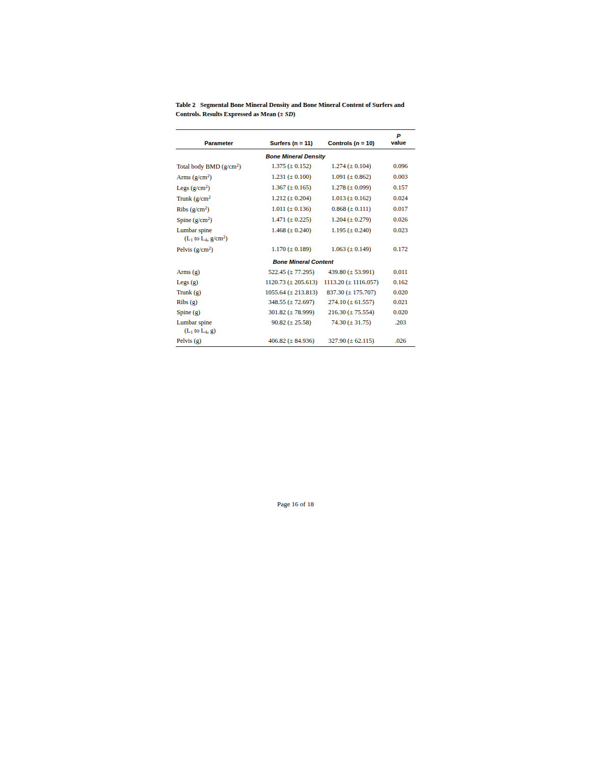Table 2 Segmental Bone Mineral Density and Bone Mineral Content of Surfers and Controls. Results Expressed as Mean (± SD )
| Parameter | Surfers (n = 11) | Controls ( n = 10) | P value |
| --- | --- | --- | --- |
| Bone Mineral Density |
| Total body BMD (g/cm 2 ) | 1.375 (± 0.152) | 1.274 (± 0.104) | 0.096 |
| Arms (g/cm 2 ) | 1.231 (± 0.100) | 1.091 (± 0.862) | 0.003 |
| Legs (g/cm 2 ) | 1.367 (± 0.165) | 1.278 (± 0.099) | 0.157 |
| Trunk (g/cm 2 | 1.212 (± 0.204) | 1.013 (± 0.162) | 0.024 |
| Ribs (g/cm 2 ) | 1.011 (± 0.136) | 0.868 (± 0.111) | 0.017 |
| Spine (g/cm 2 ) | 1.471 (± 0.225) | 1.204 (± 0.279) | 0.026 |
| Lumbar spine (L 1 to L 4 , g/cm 2 ) | 1.468 (± 0.240) | 1.195 (± 0.240) | 0.023 |
| Pelvis (g/cm 2 ) | 1.170 (± 0.189) | 1.063 (± 0.149) | 0.172 |
| Bone Mineral Content |
| Arms (g) | 522.45 (± 77.295) | 439.80 (± 53.991) | 0.011 |
| Legs (g) | 1120.73 (± 205.613) | 1113.20 (± 1116.057) | 0.162 |
| Trunk (g) | 1055.64 (± 213.813) | 837.30 (± 175.707) | 0.020 |
| Ribs (g) | 348.55 (± 72.697) | 274.10 (± 61.557) | 0.021 |
| Spine (g) | 301.82 (± 78.999) | 216.30 (± 75.554) | 0.020 |
| Lumbar spine (L 1 to L 4 , g) | 90.82 (± 25.58) | 74.30 (± 31.75) | .203 |
| Pelvis (g) | 406.82 (± 84.936) | 327.90 (± 62.115) | .026 |
Page 16 of 18